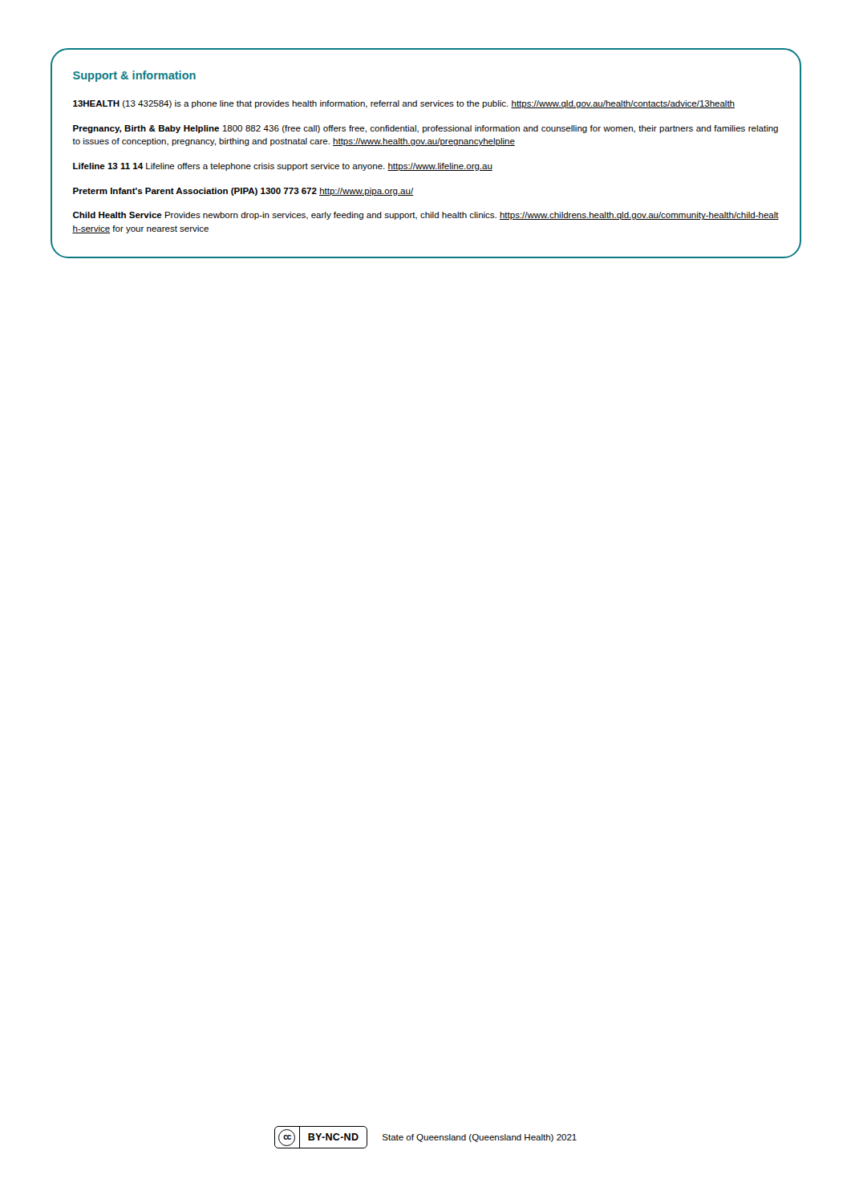Support & information
13HEALTH (13 432584) is a phone line that provides health information, referral and services to the public. https://www.qld.gov.au/health/contacts/advice/13health
Pregnancy, Birth & Baby Helpline 1800 882 436 (free call) offers free, confidential, professional information and counselling for women, their partners and families relating to issues of conception, pregnancy, birthing and postnatal care. https://www.health.gov.au/pregnancyhelpline
Lifeline 13 11 14 Lifeline offers a telephone crisis support service to anyone. https://www.lifeline.org.au
Preterm Infant's Parent Association (PIPA) 1300 773 672 http://www.pipa.org.au/
Child Health Service Provides newborn drop-in services, early feeding and support, child health clinics. https://www.childrens.health.qld.gov.au/community-health/child-health-service for your nearest service
cc BY-NC-ND State of Queensland (Queensland Health) 2021